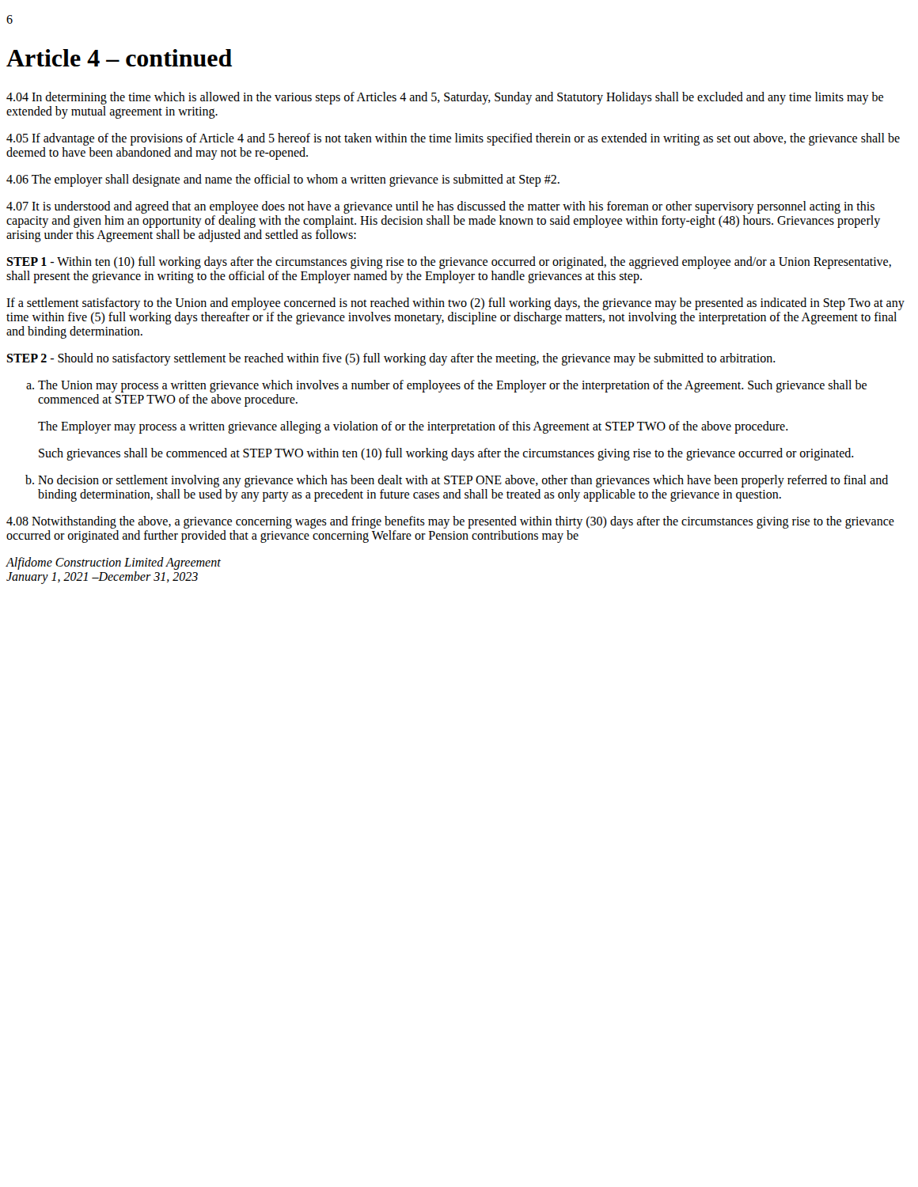6
Article 4 – continued
4.04 In determining the time which is allowed in the various steps of Articles 4 and 5, Saturday, Sunday and Statutory Holidays shall be excluded and any time limits may be extended by mutual agreement in writing.
4.05 If advantage of the provisions of Article 4 and 5 hereof is not taken within the time limits specified therein or as extended in writing as set out above, the grievance shall be deemed to have been abandoned and may not be re-opened.
4.06 The employer shall designate and name the official to whom a written grievance is submitted at Step #2.
4.07 It is understood and agreed that an employee does not have a grievance until he has discussed the matter with his foreman or other supervisory personnel acting in this capacity and given him an opportunity of dealing with the complaint. His decision shall be made known to said employee within forty-eight (48) hours. Grievances properly arising under this Agreement shall be adjusted and settled as follows:
STEP 1 - Within ten (10) full working days after the circumstances giving rise to the grievance occurred or originated, the aggrieved employee and/or a Union Representative, shall present the grievance in writing to the official of the Employer named by the Employer to handle grievances at this step.
If a settlement satisfactory to the Union and employee concerned is not reached within two (2) full working days, the grievance may be presented as indicated in Step Two at any time within five (5) full working days thereafter or if the grievance involves monetary, discipline or discharge matters, not involving the interpretation of the Agreement to final and binding determination.
STEP 2 - Should no satisfactory settlement be reached within five (5) full working day after the meeting, the grievance may be submitted to arbitration.
The Union may process a written grievance which involves a number of employees of the Employer or the interpretation of the Agreement. Such grievance shall be commenced at STEP TWO of the above procedure.
The Employer may process a written grievance alleging a violation of or the interpretation of this Agreement at STEP TWO of the above procedure.
Such grievances shall be commenced at STEP TWO within ten (10) full working days after the circumstances giving rise to the grievance occurred or originated.
No decision or settlement involving any grievance which has been dealt with at STEP ONE above, other than grievances which have been properly referred to final and binding determination, shall be used by any party as a precedent in future cases and shall be treated as only applicable to the grievance in question.
4.08 Notwithstanding the above, a grievance concerning wages and fringe benefits may be presented within thirty (30) days after the circumstances giving rise to the grievance occurred or originated and further provided that a grievance concerning Welfare or Pension contributions may be
Alfidome Construction Limited Agreement
January 1, 2021 –December 31, 2023